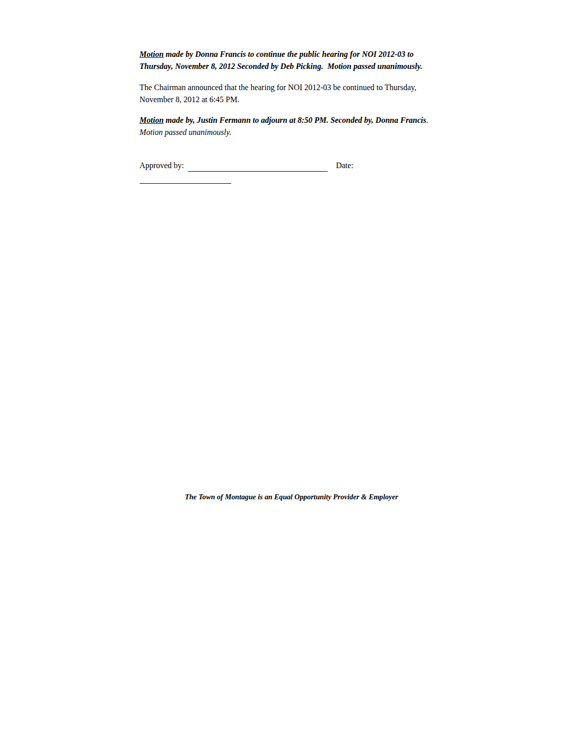Motion made by Donna Francis to continue the public hearing for NOI 2012-03 to Thursday, November 8, 2012 Seconded by Deb Picking. Motion passed unanimously.
The Chairman announced that the hearing for NOI 2012-03 be continued to Thursday, November 8, 2012 at 6:45 PM.
Motion made by, Justin Fermann to adjourn at 8:50 PM. Seconded by, Donna Francis. Motion passed unanimously.
Approved by: Date:
The Town of Montague is an Equal Opportunity Provider & Employer